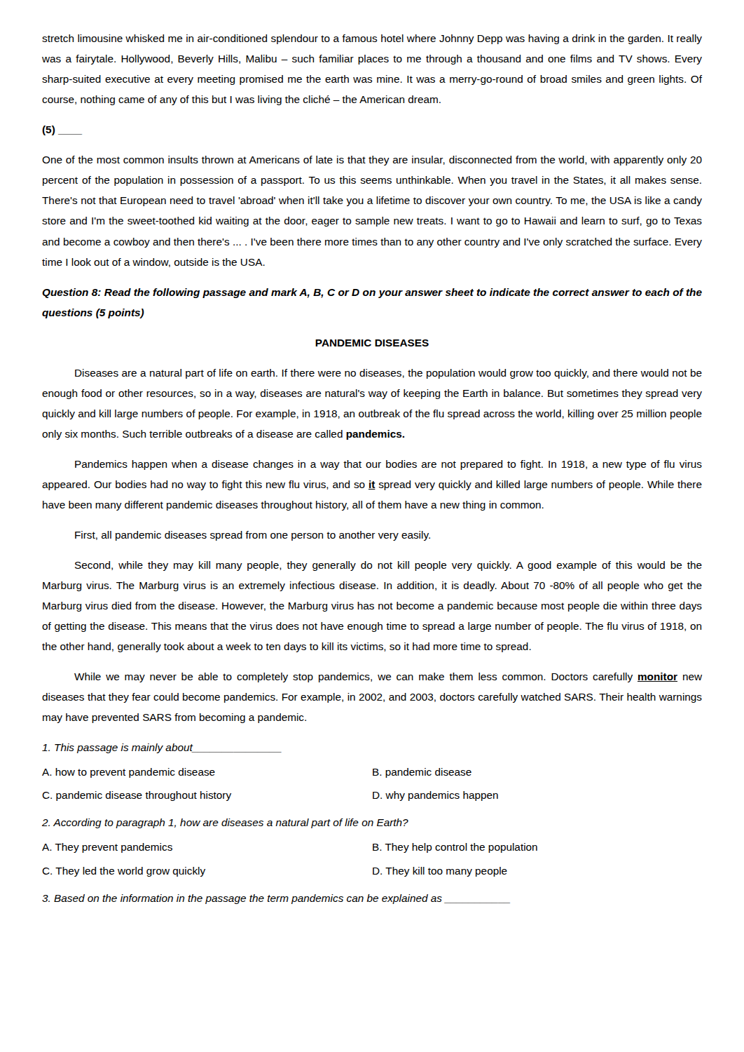stretch limousine whisked me in air-conditioned splendour to a famous hotel where Johnny Depp was having a drink in the garden. It really was a fairytale. Hollywood, Beverly Hills, Malibu – such familiar places to me through a thousand and one films and TV shows. Every sharp-suited executive at every meeting promised me the earth was mine. It was a merry-go-round of broad smiles and green lights. Of course, nothing came of any of this but I was living the cliché – the American dream.
(5) ____
One of the most common insults thrown at Americans of late is that they are insular, disconnected from the world, with apparently only 20 percent of the population in possession of a passport. To us this seems unthinkable. When you travel in the States, it all makes sense. There's not that European need to travel 'abroad' when it'll take you a lifetime to discover your own country. To me, the USA is like a candy store and I'm the sweet-toothed kid waiting at the door, eager to sample new treats. I want to go to Hawaii and learn to surf, go to Texas and become a cowboy and then there's ... . I've been there more times than to any other country and I've only scratched the surface. Every time I look out of a window, outside is the USA.
Question 8: Read the following passage and mark A, B, C or D on your answer sheet to indicate the correct answer to each of the questions (5 points)
PANDEMIC DISEASES
Diseases are a natural part of life on earth. If there were no diseases, the population would grow too quickly, and there would not be enough food or other resources, so in a way, diseases are natural's way of keeping the Earth in balance. But sometimes they spread very quickly and kill large numbers of people. For example, in 1918, an outbreak of the flu spread across the world, killing over 25 million people only six months. Such terrible outbreaks of a disease are called pandemics.
Pandemics happen when a disease changes in a way that our bodies are not prepared to fight. In 1918, a new type of flu virus appeared. Our bodies had no way to fight this new flu virus, and so it spread very quickly and killed large numbers of people. While there have been many different pandemic diseases throughout history, all of them have a new thing in common.
First, all pandemic diseases spread from one person to another very easily.
Second, while they may kill many people, they generally do not kill people very quickly. A good example of this would be the Marburg virus. The Marburg virus is an extremely infectious disease. In addition, it is deadly. About 70 -80% of all people who get the Marburg virus died from the disease. However, the Marburg virus has not become a pandemic because most people die within three days of getting the disease. This means that the virus does not have enough time to spread a large number of people. The flu virus of 1918, on the other hand, generally took about a week to ten days to kill its victims, so it had more time to spread.
While we may never be able to completely stop pandemics, we can make them less common. Doctors carefully monitor new diseases that they fear could become pandemics. For example, in 2002, and 2003, doctors carefully watched SARS. Their health warnings may have prevented SARS from becoming a pandemic.
1. This passage is mainly about_______________
| A. how to prevent pandemic disease | B. pandemic disease |
| C. pandemic disease throughout history | D. why pandemics happen |
2. According to paragraph 1, how are diseases a natural part of life on Earth?
| A. They prevent pandemics | B. They help control the population |
| C. They led the world grow quickly | D. They kill too many people |
3. Based on the information in the passage the term pandemics can be explained as ___________